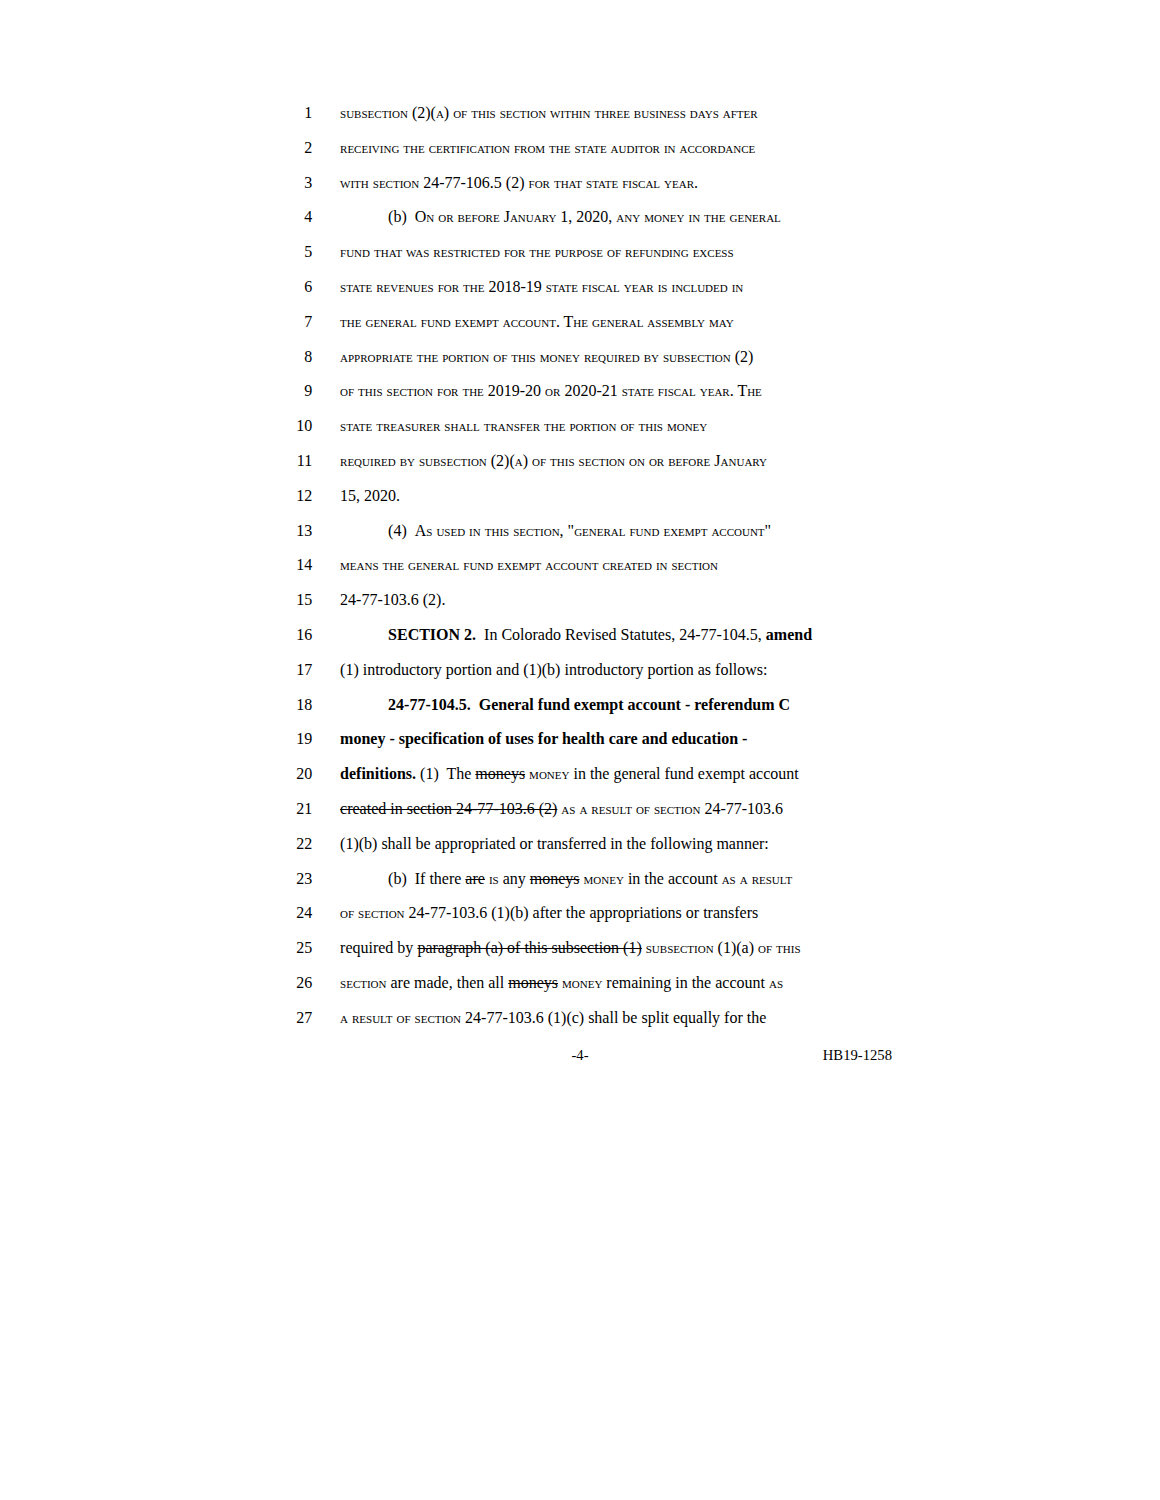| 1 | subsection (2)(a) of this section within three business days after |
| 2 | receiving the certification from the state auditor in accordance |
| 3 | with section 24-77-106.5 (2) for that state fiscal year. |
| 4 | (b) On or before January 1, 2020, any money in the general |
| 5 | fund that was restricted for the purpose of refunding excess |
| 6 | state revenues for the 2018-19 state fiscal year is included in |
| 7 | the general fund exempt account. The general assembly may |
| 8 | appropriate the portion of this money required by subsection (2) |
| 9 | of this section for the 2019-20 or 2020-21 state fiscal year. The |
| 10 | state treasurer shall transfer the portion of this money |
| 11 | required by subsection (2)(a) of this section on or before January |
| 12 | 15, 2020. |
| 13 | (4) As used in this section, "general fund exempt account" |
| 14 | means the general fund exempt account created in section |
| 15 | 24-77-103.6 (2). |
| 16 | SECTION 2. In Colorado Revised Statutes, 24-77-104.5, amend |
| 17 | (1) introductory portion and (1)(b) introductory portion as follows: |
| 18 | 24-77-104.5. General fund exempt account - referendum C |
| 19 | money - specification of uses for health care and education - |
| 20 | definitions. (1) The moneys money in the general fund exempt account |
| 21 | created in section 24-77-103.6 (2) as a result of section 24-77-103.6 |
| 22 | (1)(b) shall be appropriated or transferred in the following manner: |
| 23 | (b) If there are is any moneys money in the account as a result |
| 24 | of section 24-77-103.6 (1)(b) after the appropriations or transfers |
| 25 | required by paragraph (a) of this subsection (1) subsection (1)(a) of this |
| 26 | section are made, then all moneys money remaining in the account as |
| 27 | a result of section 24-77-103.6 (1)(c) shall be split equally for the |
-4- HB19-1258